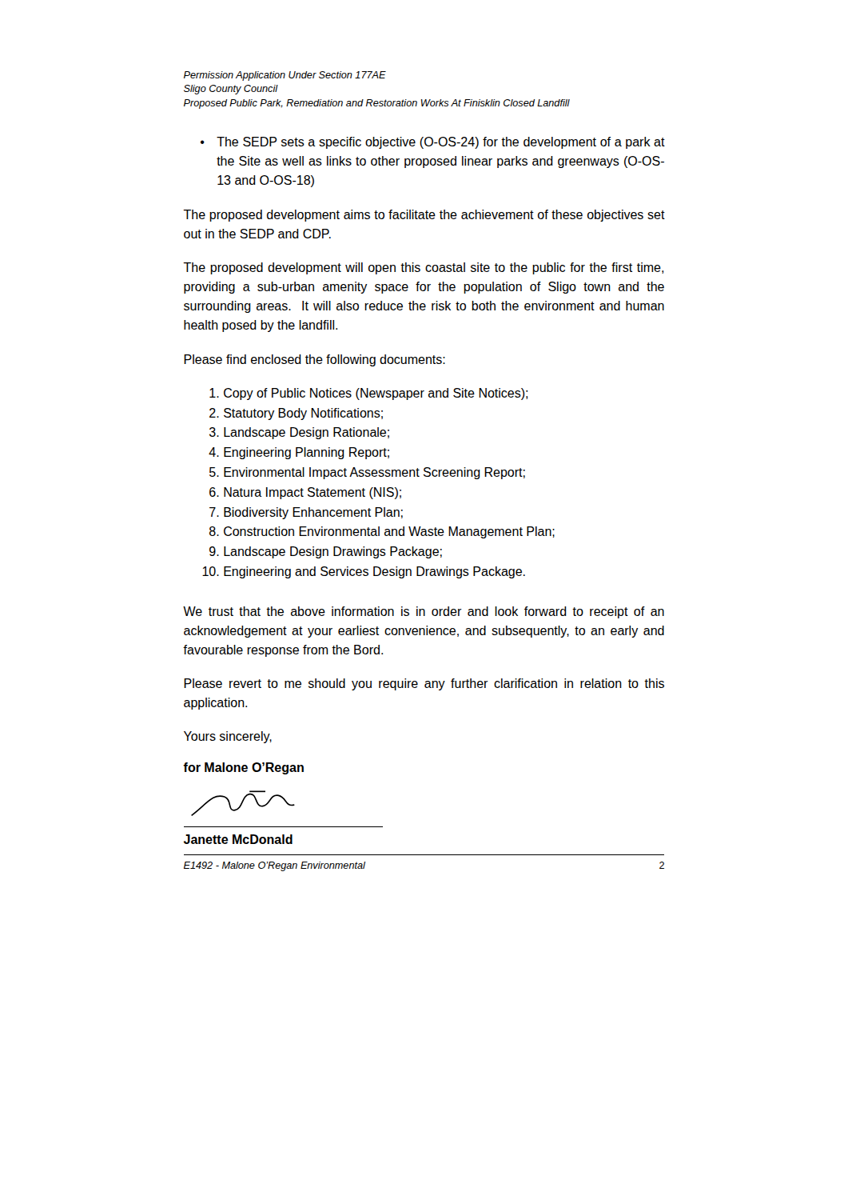Permission Application Under Section 177AE
Sligo County Council
Proposed Public Park, Remediation and Restoration Works At Finisklin Closed Landfill
The SEDP sets a specific objective (O-OS-24) for the development of a park at the Site as well as links to other proposed linear parks and greenways (O-OS-13 and O-OS-18)
The proposed development aims to facilitate the achievement of these objectives set out in the SEDP and CDP.
The proposed development will open this coastal site to the public for the first time, providing a sub-urban amenity space for the population of Sligo town and the surrounding areas. It will also reduce the risk to both the environment and human health posed by the landfill.
Please find enclosed the following documents:
Copy of Public Notices (Newspaper and Site Notices);
Statutory Body Notifications;
Landscape Design Rationale;
Engineering Planning Report;
Environmental Impact Assessment Screening Report;
Natura Impact Statement (NIS);
Biodiversity Enhancement Plan;
Construction Environmental and Waste Management Plan;
Landscape Design Drawings Package;
Engineering and Services Design Drawings Package.
We trust that the above information is in order and look forward to receipt of an acknowledgement at your earliest convenience, and subsequently, to an early and favourable response from the Bord.
Please revert to me should you require any further clarification in relation to this application.
Yours sincerely,
for Malone O’Regan
Janette McDonald
E1492 - Malone O’Regan Environmental 2